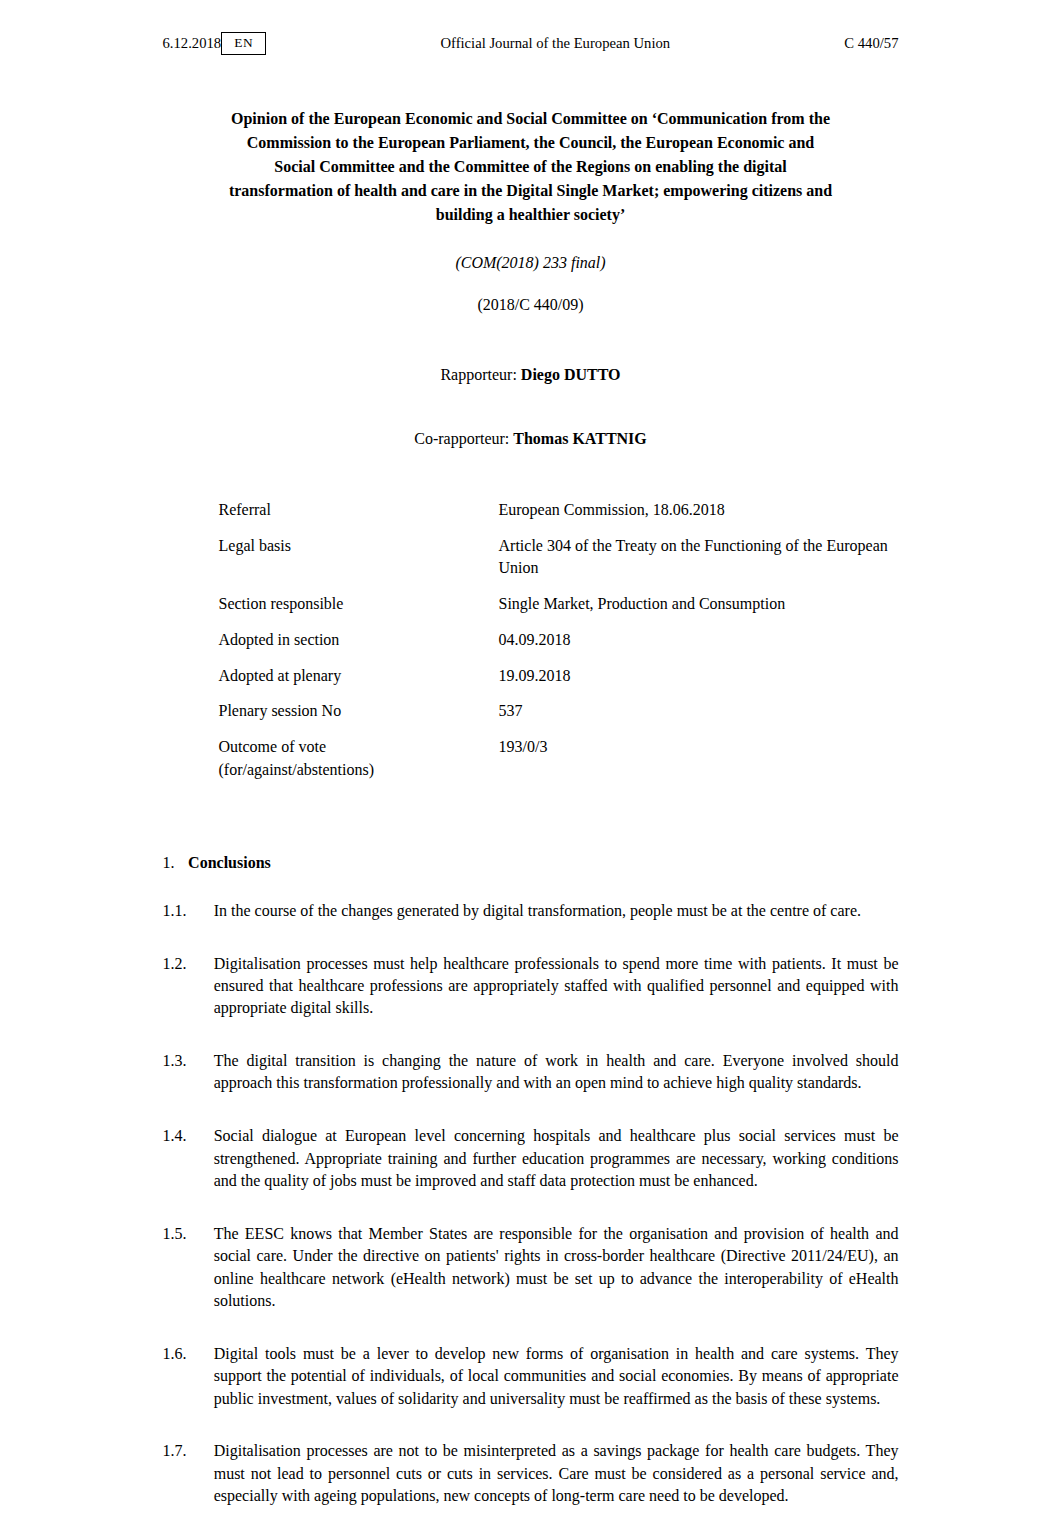6.12.2018 EN Official Journal of the European Union C 440/57
Opinion of the European Economic and Social Committee on ‘Communication from the Commission to the European Parliament, the Council, the European Economic and Social Committee and the Committee of the Regions on enabling the digital transformation of health and care in the Digital Single Market; empowering citizens and building a healthier society’
(COM(2018) 233 final)
(2018/C 440/09)
Rapporteur: Diego DUTTO
Co-rapporteur: Thomas KATTNIG
| Referral | European Commission, 18.06.2018 |
| Legal basis | Article 304 of the Treaty on the Functioning of the European Union |
| Section responsible | Single Market, Production and Consumption |
| Adopted in section | 04.09.2018 |
| Adopted at plenary | 19.09.2018 |
| Plenary session No | 537 |
| Outcome of vote (for/against/abstentions) | 193/0/3 |
1. Conclusions
1.1. In the course of the changes generated by digital transformation, people must be at the centre of care.
1.2. Digitalisation processes must help healthcare professionals to spend more time with patients. It must be ensured that healthcare professions are appropriately staffed with qualified personnel and equipped with appropriate digital skills.
1.3. The digital transition is changing the nature of work in health and care. Everyone involved should approach this transformation professionally and with an open mind to achieve high quality standards.
1.4. Social dialogue at European level concerning hospitals and healthcare plus social services must be strengthened. Appropriate training and further education programmes are necessary, working conditions and the quality of jobs must be improved and staff data protection must be enhanced.
1.5. The EESC knows that Member States are responsible for the organisation and provision of health and social care. Under the directive on patients' rights in cross-border healthcare (Directive 2011/24/EU), an online healthcare network (eHealth network) must be set up to advance the interoperability of eHealth solutions.
1.6. Digital tools must be a lever to develop new forms of organisation in health and care systems. They support the potential of individuals, of local communities and social economies. By means of appropriate public investment, values of solidarity and universality must be reaffirmed as the basis of these systems.
1.7. Digitalisation processes are not to be misinterpreted as a savings package for health care budgets. They must not lead to personnel cuts or cuts in services. Care must be considered as a personal service and, especially with ageing populations, new concepts of long-term care need to be developed.